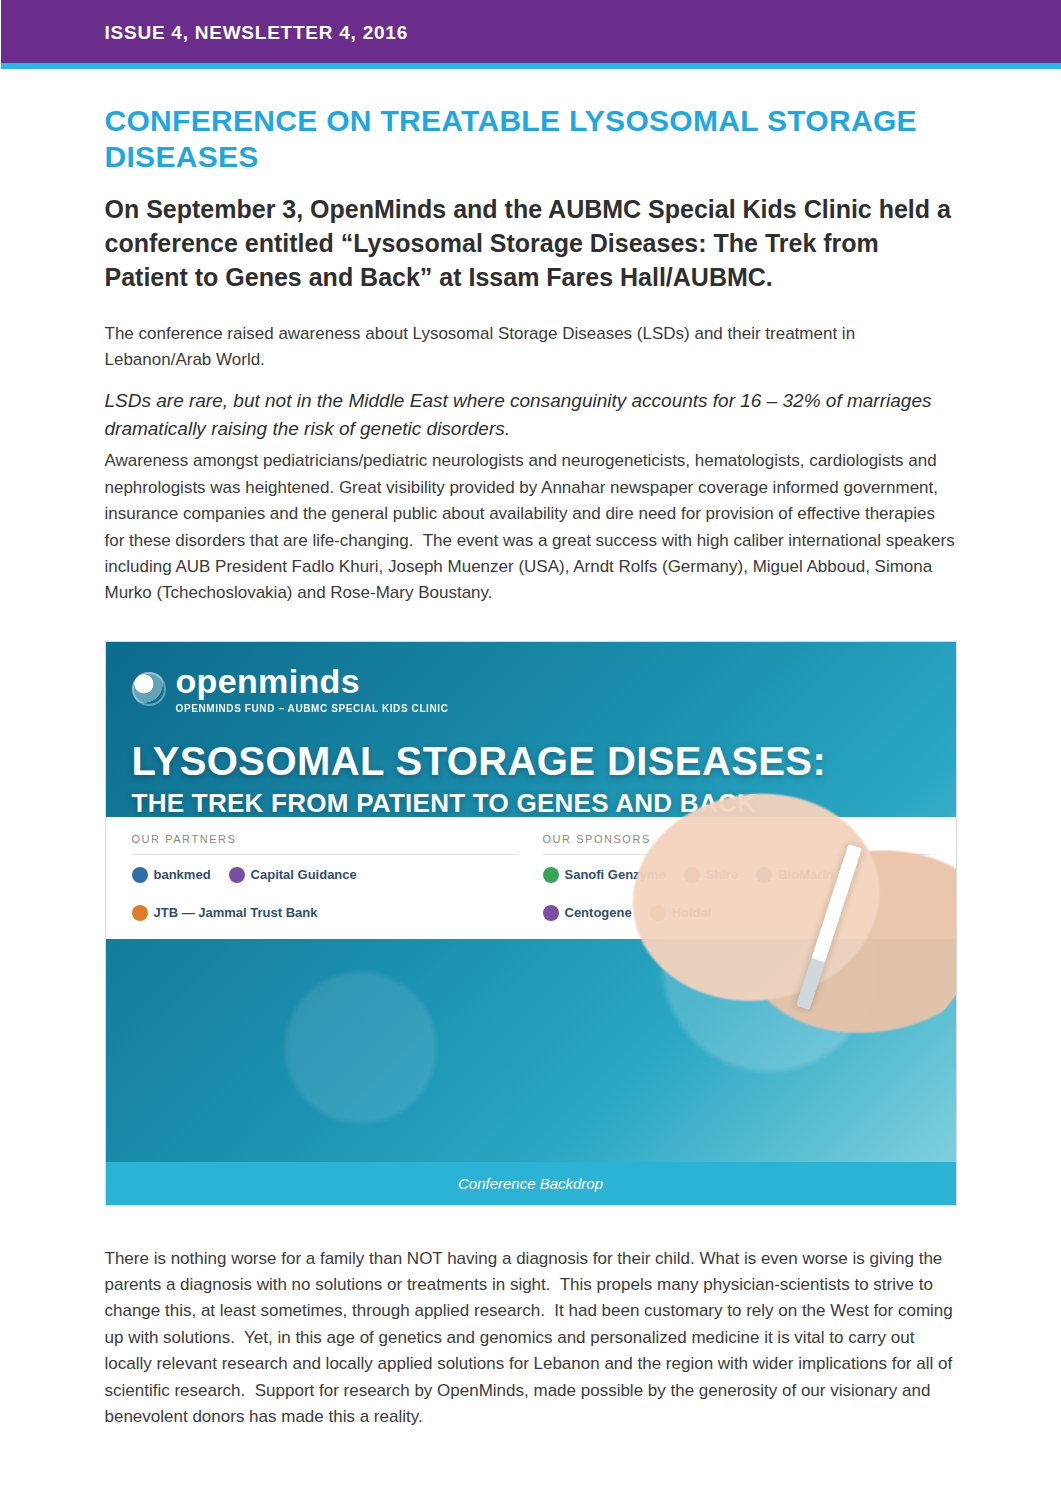Issue 4, Newsletter 4, 2016
Conference on Treatable Lysosomal Storage Diseases
On September 3, OpenMinds and the AUBMC Special Kids Clinic held a conference entitled “Lysosomal Storage Diseases: The Trek from Patient to Genes and Back” at Issam Fares Hall/AUBMC.
The conference raised awareness about Lysosomal Storage Diseases (LSDs) and their treatment in Lebanon/Arab World.
LSDs are rare, but not in the Middle East where consanguinity accounts for 16 – 32% of marriages dramatically raising the risk of genetic disorders.
Awareness amongst pediatricians/pediatric neurologists and neurogeneticists, hematologists, cardiologists and nephrologists was heightened. Great visibility provided by Annahar newspaper coverage informed government, insurance companies and the general public about availability and dire need for provision of effective therapies for these disorders that are life-changing. The event was a great success with high caliber international speakers including AUB President Fadlo Khuri, Joseph Muenzer (USA), Arndt Rolfs (Germany), Miguel Abboud, Simona Murko (Tchechoslovakia) and Rose-Mary Boustany.
openminds OpenMinds Fund – AUBMC Special Kids Clinic
Lysosomal Storage Diseases: The Trek from Patient to Genes and Back
Lysosome
Our Partners
bankmed Capital Guidance JTB — Jammal Trust Bank
Our Sponsors
Sanofi Genzyme Shire BioMarin Centogene Holdal
Conference Backdrop
There is nothing worse for a family than NOT having a diagnosis for their child. What is even worse is giving the parents a diagnosis with no solutions or treatments in sight. This propels many physician-scientists to strive to change this, at least sometimes, through applied research. It had been customary to rely on the West for coming up with solutions. Yet, in this age of genetics and genomics and personalized medicine it is vital to carry out locally relevant research and locally applied solutions for Lebanon and the region with wider implications for all of scientific research. Support for research by OpenMinds, made possible by the generosity of our visionary and benevolent donors has made this a reality.